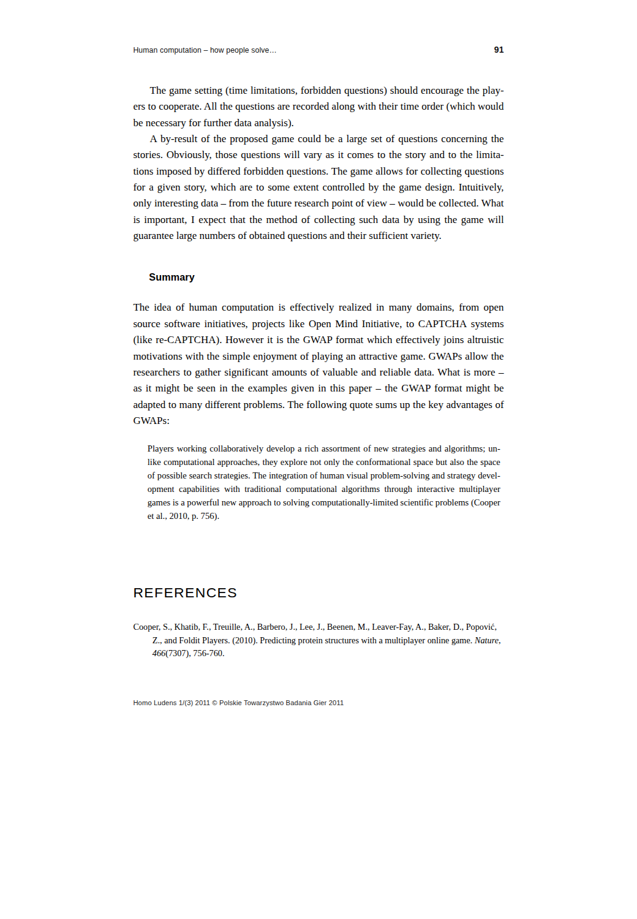Human computation – how people solve… 91
The game setting (time limitations, forbidden questions) should encourage the players to cooperate. All the questions are recorded along with their time order (which would be necessary for further data analysis).
A by-result of the proposed game could be a large set of questions concerning the stories. Obviously, those questions will vary as it comes to the story and to the limitations imposed by differed forbidden questions. The game allows for collecting questions for a given story, which are to some extent controlled by the game design. Intuitively, only interesting data – from the future research point of view – would be collected. What is important, I expect that the method of collecting such data by using the game will guarantee large numbers of obtained questions and their sufficient variety.
Summary
The idea of human computation is effectively realized in many domains, from open source software initiatives, projects like Open Mind Initiative, to CAPTCHA systems (like re-CAPTCHA). However it is the GWAP format which effectively joins altruistic motivations with the simple enjoyment of playing an attractive game. GWAPs allow the researchers to gather significant amounts of valuable and reliable data. What is more – as it might be seen in the examples given in this paper – the GWAP format might be adapted to many different problems. The following quote sums up the key advantages of GWAPs:
Players working collaboratively develop a rich assortment of new strategies and algorithms; unlike computational approaches, they explore not only the conformational space but also the space of possible search strategies. The integration of human visual problem-solving and strategy development capabilities with traditional computational algorithms through interactive multiplayer games is a powerful new approach to solving computationally-limited scientific problems (Cooper et al., 2010, p. 756).
References
Cooper, S., Khatib, F., Treuille, A., Barbero, J., Lee, J., Beenen, M., Leaver-Fay, A., Baker, D., Popović, Z., and Foldit Players. (2010). Predicting protein structures with a multiplayer online game. Nature, 466(7307), 756-760.
Homo Ludens 1/(3) 2011 © Polskie Towarzystwo Badania Gier 2011